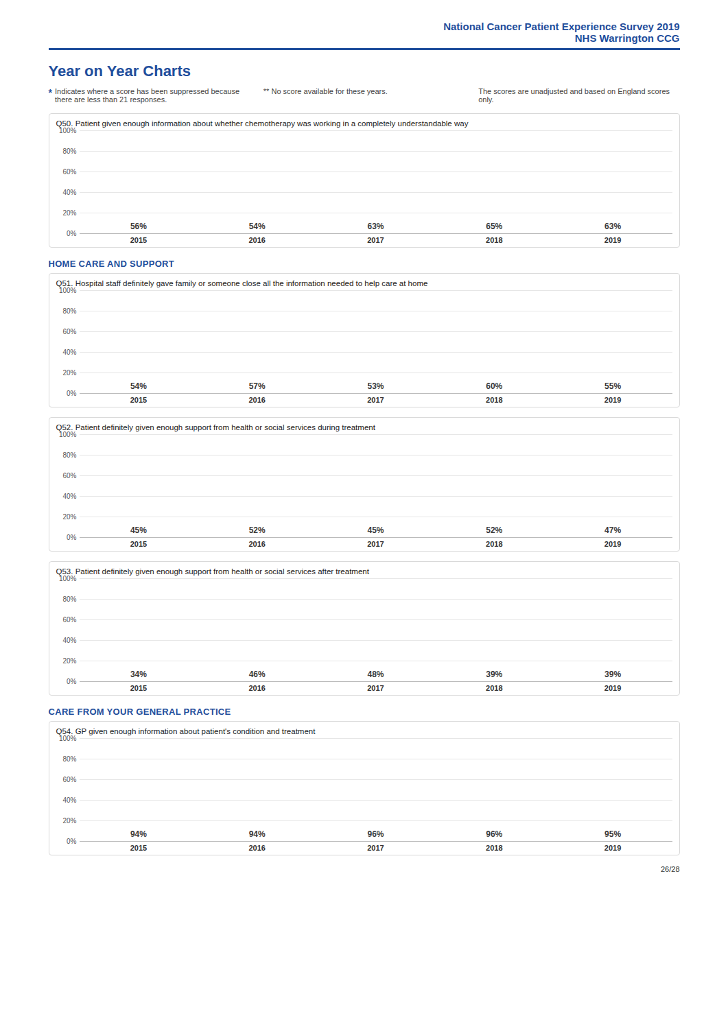National Cancer Patient Experience Survey 2019
NHS Warrington CCG
Year on Year Charts
* Indicates where a score has been suppressed because there are less than 21 responses.
** No score available for these years.
The scores are unadjusted and based on England scores only.
Q50. Patient given enough information about whether chemotherapy was working in a completely understandable way
100%
80%
60%
40%
20%
0%
56%
54%
63%
65%
63%
2015
2016
2017
2018
2019
HOME CARE AND SUPPORT
Q51. Hospital staff definitely gave family or someone close all the information needed to help care at home
100%
80%
60%
40%
20%
0%
54%
57%
53%
60%
55%
2015
2016
2017
2018
2019
Q52. Patient definitely given enough support from health or social services during treatment
100%
80%
60%
40%
20%
0%
45%
52%
45%
52%
47%
2015
2016
2017
2018
2019
Q53. Patient definitely given enough support from health or social services after treatment
100%
80%
60%
40%
20%
0%
34%
46%
48%
39%
39%
2015
2016
2017
2018
2019
CARE FROM YOUR GENERAL PRACTICE
Q54. GP given enough information about patient's condition and treatment
100%
80%
60%
40%
20%
0%
94%
94%
96%
96%
95%
2015
2016
2017
2018
2019
26/28